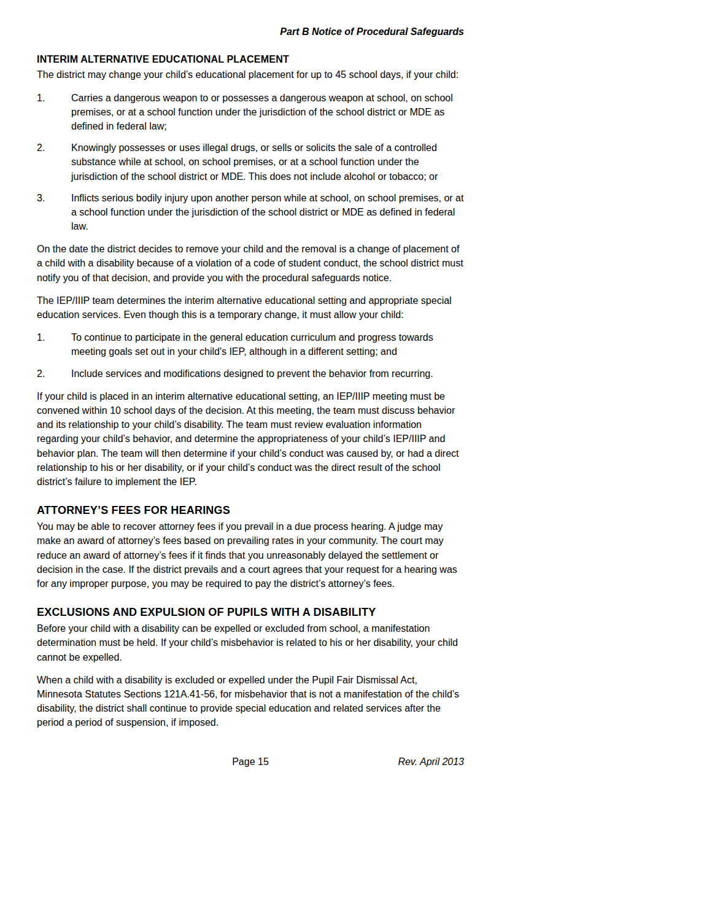Part B Notice of Procedural Safeguards
Interim Alternative Educational Placement
The district may change your child’s educational placement for up to 45 school days, if your child:
Carries a dangerous weapon to or possesses a dangerous weapon at school, on school premises, or at a school function under the jurisdiction of the school district or MDE as defined in federal law;
Knowingly possesses or uses illegal drugs, or sells or solicits the sale of a controlled substance while at school, on school premises, or at a school function under the jurisdiction of the school district or MDE. This does not include alcohol or tobacco; or
Inflicts serious bodily injury upon another person while at school, on school premises, or at a school function under the jurisdiction of the school district or MDE as defined in federal law.
On the date the district decides to remove your child and the removal is a change of placement of a child with a disability because of a violation of a code of student conduct, the school district must notify you of that decision, and provide you with the procedural safeguards notice.
The IEP/IIIP team determines the interim alternative educational setting and appropriate special education services. Even though this is a temporary change, it must allow your child:
To continue to participate in the general education curriculum and progress towards meeting goals set out in your child's IEP, although in a different setting; and
Include services and modifications designed to prevent the behavior from recurring.
If your child is placed in an interim alternative educational setting, an IEP/IIIP meeting must be convened within 10 school days of the decision. At this meeting, the team must discuss behavior and its relationship to your child’s disability. The team must review evaluation information regarding your child’s behavior, and determine the appropriateness of your child’s IEP/IIIP and behavior plan. The team will then determine if your child’s conduct was caused by, or had a direct relationship to his or her disability, or if your child’s conduct was the direct result of the school district’s failure to implement the IEP.
Attorney’s Fees for Hearings
You may be able to recover attorney fees if you prevail in a due process hearing. A judge may make an award of attorney’s fees based on prevailing rates in your community. The court may reduce an award of attorney’s fees if it finds that you unreasonably delayed the settlement or decision in the case. If the district prevails and a court agrees that your request for a hearing was for any improper purpose, you may be required to pay the district’s attorney’s fees.
Exclusions and Expulsion of Pupils with a Disability
Before your child with a disability can be expelled or excluded from school, a manifestation determination must be held. If your child’s misbehavior is related to his or her disability, your child cannot be expelled.
When a child with a disability is excluded or expelled under the Pupil Fair Dismissal Act, Minnesota Statutes Sections 121A.41-56, for misbehavior that is not a manifestation of the child’s disability, the district shall continue to provide special education and related services after the period a period of suspension, if imposed.
Page 15 Rev. April 2013